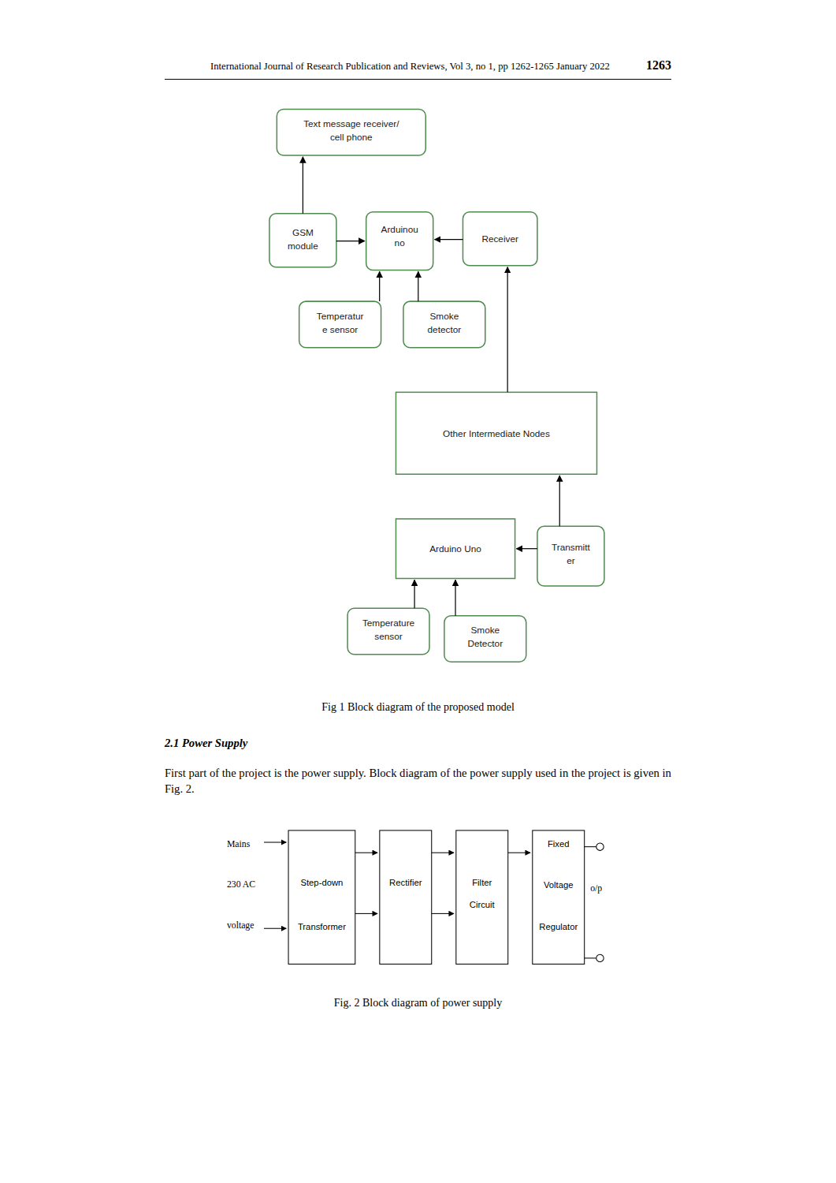International Journal of Research Publication and Reviews, Vol 3, no 1, pp 1262-1265 January 2022 1263
Text message receiver/ cell phone GSM module Arduinou no Receiver Temperatur e sensor Smoke detector Other Intermediate Nodes Arduino Uno Transmitt er Temperature sensor Smoke Detector
Fig 1 Block diagram of the proposed model
2.1 Power Supply
First part of the project is the power supply. Block diagram of the power supply used in the project is given in Fig. 2.
Mains 230 AC voltage Step-down Transformer Rectifier Filter Circuit Fixed Voltage Regulator o/p
Fig. 2 Block diagram of power supply